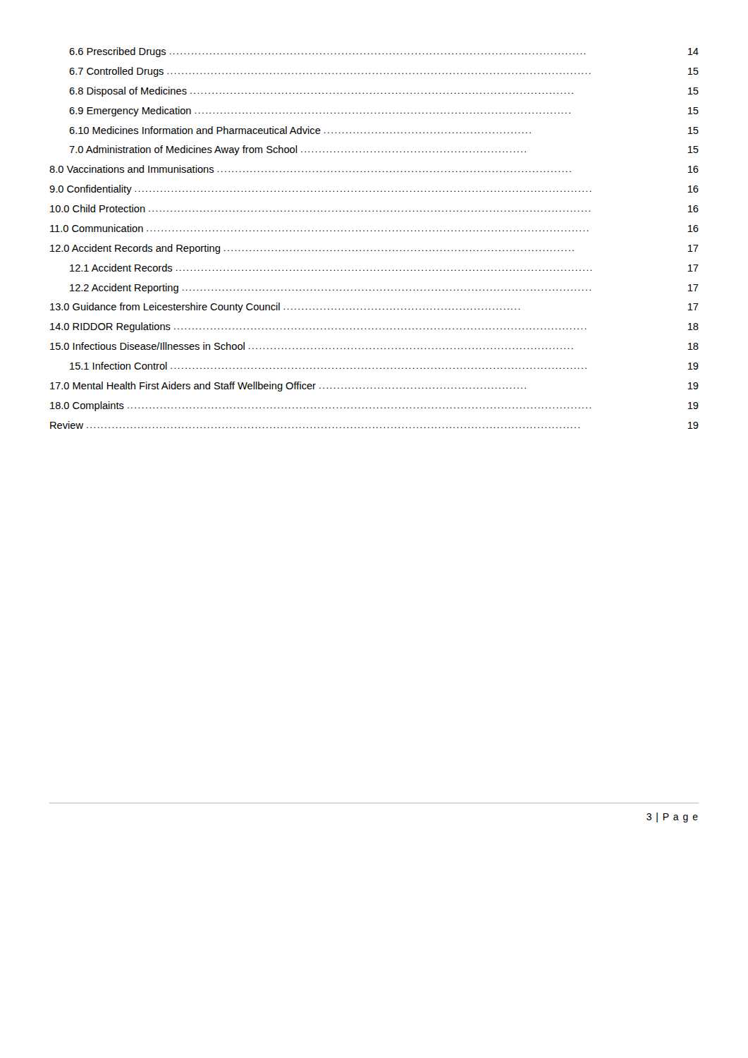6.6 Prescribed Drugs.................................................................................................................. 14
6.7 Controlled Drugs.................................................................................................................... 15
6.8 Disposal of Medicines......................................................................................................... 15
6.9 Emergency Medication....................................................................................................... 15
6.10 Medicines Information and Pharmaceutical Advice......................................................... 15
7.0 Administration of Medicines Away from School.............................................................. 15
8.0 Vaccinations and Immunisations................................................................................................. 16
9.0 Confidentiality............................................................................................................................. 16
10.0 Child Protection......................................................................................................................... 16
11.0 Communication......................................................................................................................... 16
12.0 Accident Records and Reporting................................................................................................ 17
12.1 Accident Records.................................................................................................................. 17
12.2 Accident Reporting................................................................................................................ 17
13.0 Guidance from Leicestershire County Council................................................................. 17
14.0 RIDDOR Regulations................................................................................................................. 18
15.0 Infectious Disease/Illnesses in School......................................................................................... 18
15.1 Infection Control.................................................................................................................. 19
17.0 Mental Health First Aiders and Staff Wellbeing Officer......................................................... 19
18.0 Complaints............................................................................................................................... 19
Review....................................................................................................................................... 19
3 | P a g e